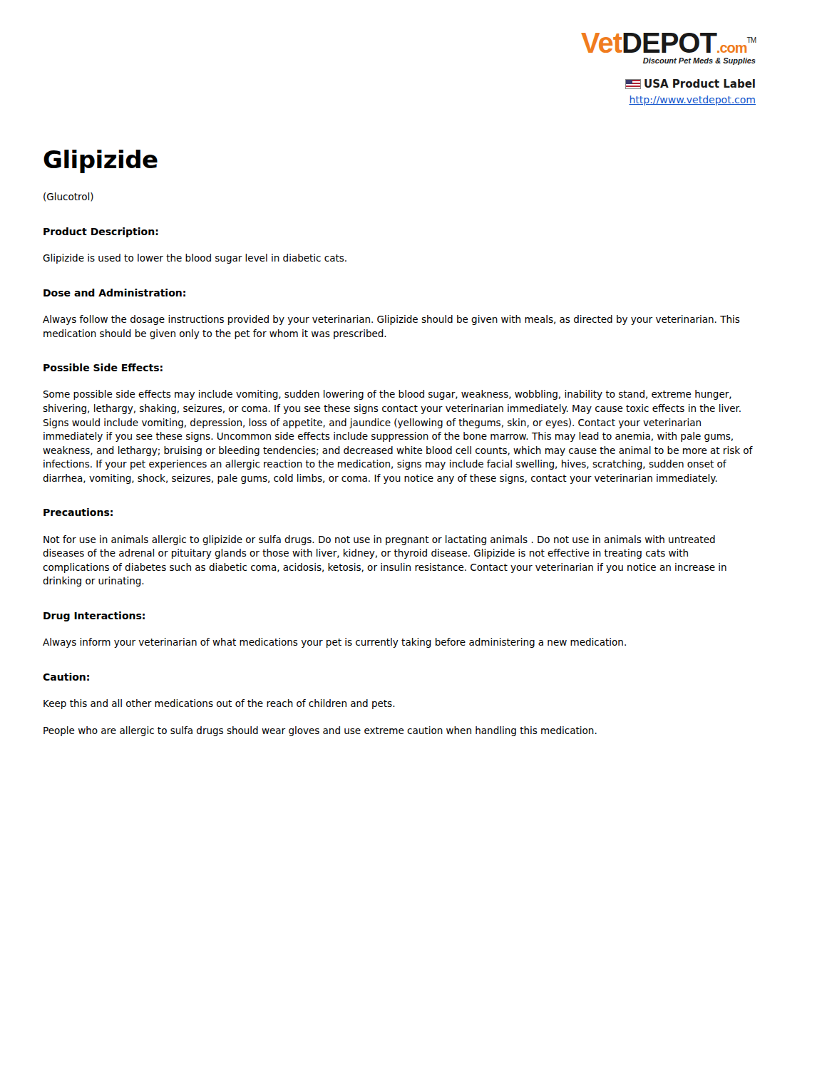Vet DEPOT.com TM
Discount Pet Meds & Supplies
USA Product Label
http://www.vetdepot.com
Glipizide
(Glucotrol)
Product Description:
Glipizide is used to lower the blood sugar level in diabetic cats.
Dose and Administration:
Always follow the dosage instructions provided by your veterinarian. Glipizide should be given with meals, as directed by your veterinarian. This medication should be given only to the pet for whom it was prescribed.
Possible Side Effects:
Some possible side effects may include vomiting, sudden lowering of the blood sugar, weakness, wobbling, inability to stand, extreme hunger, shivering, lethargy, shaking, seizures, or coma. If you see these signs contact your veterinarian immediately. May cause toxic effects in the liver. Signs would include vomiting, depression, loss of appetite, and jaundice (yellowing of thegums, skin, or eyes). Contact your veterinarian immediately if you see these signs. Uncommon side effects include suppression of the bone marrow. This may lead to anemia, with pale gums, weakness, and lethargy; bruising or bleeding tendencies; and decreased white blood cell counts, which may cause the animal to be more at risk of infections. If your pet experiences an allergic reaction to the medication, signs may include facial swelling, hives, scratching, sudden onset of diarrhea, vomiting, shock, seizures, pale gums, cold limbs, or coma. If you notice any of these signs, contact your veterinarian immediately.
Precautions:
Not for use in animals allergic to glipizide or sulfa drugs. Do not use in pregnant or lactating animals . Do not use in animals with untreated diseases of the adrenal or pituitary glands or those with liver, kidney, or thyroid disease. Glipizide is not effective in treating cats with complications of diabetes such as diabetic coma, acidosis, ketosis, or insulin resistance. Contact your veterinarian if you notice an increase in drinking or urinating.
Drug Interactions:
Always inform your veterinarian of what medications your pet is currently taking before administering a new medication.
Caution:
Keep this and all other medications out of the reach of children and pets.
People who are allergic to sulfa drugs should wear gloves and use extreme caution when handling this medication.